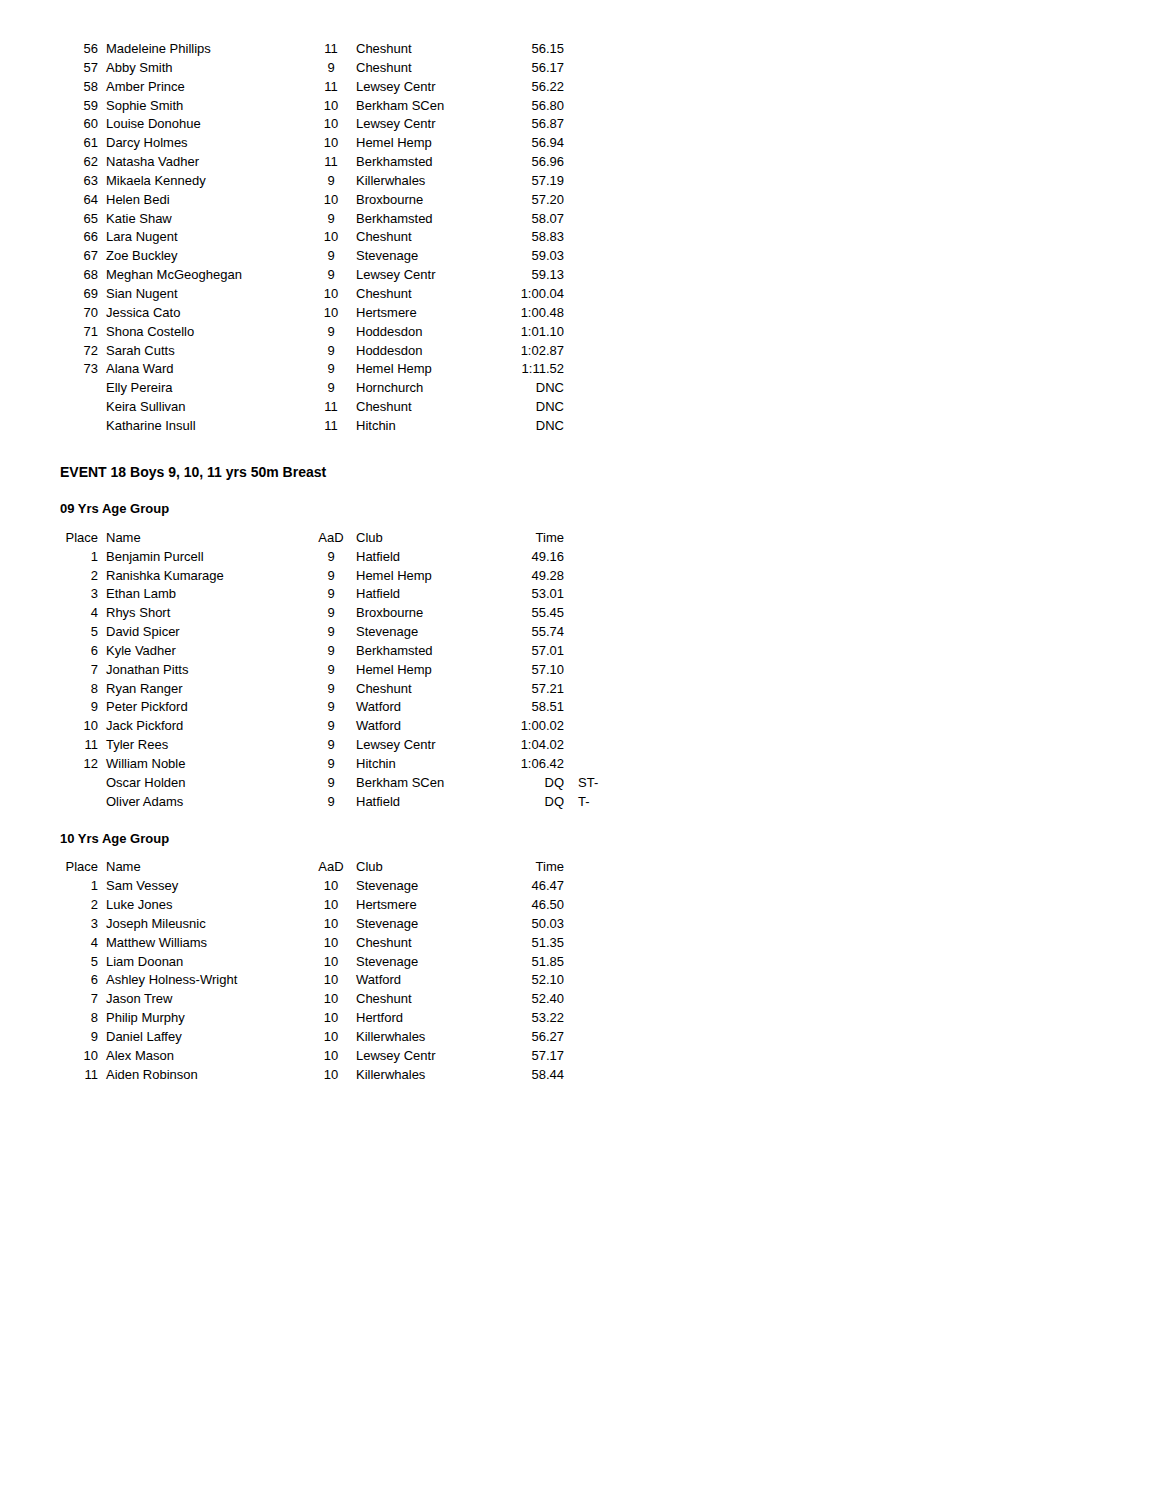| 56 | Madeleine Phillips | 11 | Cheshunt | 56.15 | |
| 57 | Abby Smith | 9 | Cheshunt | 56.17 | |
| 58 | Amber Prince | 11 | Lewsey Centr | 56.22 | |
| 59 | Sophie Smith | 10 | Berkham SCen | 56.80 | |
| 60 | Louise Donohue | 10 | Lewsey Centr | 56.87 | |
| 61 | Darcy Holmes | 10 | Hemel Hemp | 56.94 | |
| 62 | Natasha Vadher | 11 | Berkhamsted | 56.96 | |
| 63 | Mikaela Kennedy | 9 | Killerwhales | 57.19 | |
| 64 | Helen Bedi | 10 | Broxbourne | 57.20 | |
| 65 | Katie Shaw | 9 | Berkhamsted | 58.07 | |
| 66 | Lara Nugent | 10 | Cheshunt | 58.83 | |
| 67 | Zoe Buckley | 9 | Stevenage | 59.03 | |
| 68 | Meghan McGeoghegan | 9 | Lewsey Centr | 59.13 | |
| 69 | Sian Nugent | 10 | Cheshunt | 1:00.04 | |
| 70 | Jessica Cato | 10 | Hertsmere | 1:00.48 | |
| 71 | Shona Costello | 9 | Hoddesdon | 1:01.10 | |
| 72 | Sarah Cutts | 9 | Hoddesdon | 1:02.87 | |
| 73 | Alana Ward | 9 | Hemel Hemp | 1:11.52 | |
| | Elly Pereira | 9 | Hornchurch | DNC | |
| | Keira Sullivan | 11 | Cheshunt | DNC | |
| | Katharine Insull | 11 | Hitchin | DNC | |
EVENT 18 Boys 9, 10, 11 yrs 50m Breast
09 Yrs Age Group
| Place | Name | AaD | Club | Time | |
| 1 | Benjamin Purcell | 9 | Hatfield | 49.16 | |
| 2 | Ranishka Kumarage | 9 | Hemel Hemp | 49.28 | |
| 3 | Ethan Lamb | 9 | Hatfield | 53.01 | |
| 4 | Rhys Short | 9 | Broxbourne | 55.45 | |
| 5 | David Spicer | 9 | Stevenage | 55.74 | |
| 6 | Kyle Vadher | 9 | Berkhamsted | 57.01 | |
| 7 | Jonathan Pitts | 9 | Hemel Hemp | 57.10 | |
| 8 | Ryan Ranger | 9 | Cheshunt | 57.21 | |
| 9 | Peter Pickford | 9 | Watford | 58.51 | |
| 10 | Jack Pickford | 9 | Watford | 1:00.02 | |
| 11 | Tyler Rees | 9 | Lewsey Centr | 1:04.02 | |
| 12 | William Noble | 9 | Hitchin | 1:06.42 | |
| | Oscar Holden | 9 | Berkham SCen | DQ | ST- |
| | Oliver Adams | 9 | Hatfield | DQ | T- |
10 Yrs Age Group
| Place | Name | AaD | Club | Time | |
| 1 | Sam Vessey | 10 | Stevenage | 46.47 | |
| 2 | Luke Jones | 10 | Hertsmere | 46.50 | |
| 3 | Joseph Mileusnic | 10 | Stevenage | 50.03 | |
| 4 | Matthew Williams | 10 | Cheshunt | 51.35 | |
| 5 | Liam Doonan | 10 | Stevenage | 51.85 | |
| 6 | Ashley Holness-Wright | 10 | Watford | 52.10 | |
| 7 | Jason Trew | 10 | Cheshunt | 52.40 | |
| 8 | Philip Murphy | 10 | Hertford | 53.22 | |
| 9 | Daniel Laffey | 10 | Killerwhales | 56.27 | |
| 10 | Alex Mason | 10 | Lewsey Centr | 57.17 | |
| 11 | Aiden Robinson | 10 | Killerwhales | 58.44 | |